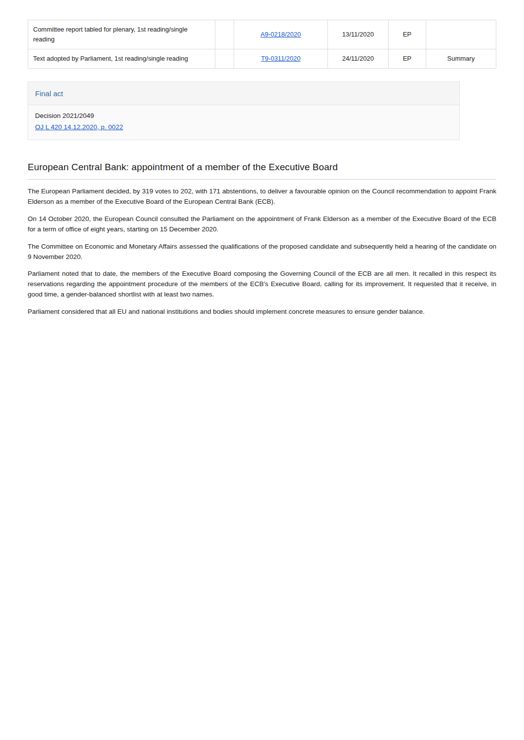| Committee report tabled for plenary, 1st reading/single reading | | A9-0218/2020 | 13/11/2020 | EP | |
| Text adopted by Parliament, 1st reading/single reading | | T9-0311/2020 | 24/11/2020 | EP | Summary |
Final act
Decision 2021/2049
OJ L 420 14.12.2020, p. 0022
European Central Bank: appointment of a member of the Executive Board
The European Parliament decided, by 319 votes to 202, with 171 abstentions, to deliver a favourable opinion on the Council recommendation to appoint Frank Elderson as a member of the Executive Board of the European Central Bank (ECB).
On 14 October 2020, the European Council consulted the Parliament on the appointment of Frank Elderson as a member of the Executive Board of the ECB for a term of office of eight years, starting on 15 December 2020.
The Committee on Economic and Monetary Affairs assessed the qualifications of the proposed candidate and subsequently held a hearing of the candidate on 9 November 2020.
Parliament noted that to date, the members of the Executive Board composing the Governing Council of the ECB are all men. It recalled in this respect its reservations regarding the appointment procedure of the members of the ECB's Executive Board, calling for its improvement. It requested that it receive, in good time, a gender-balanced shortlist with at least two names.
Parliament considered that all EU and national institutions and bodies should implement concrete measures to ensure gender balance.